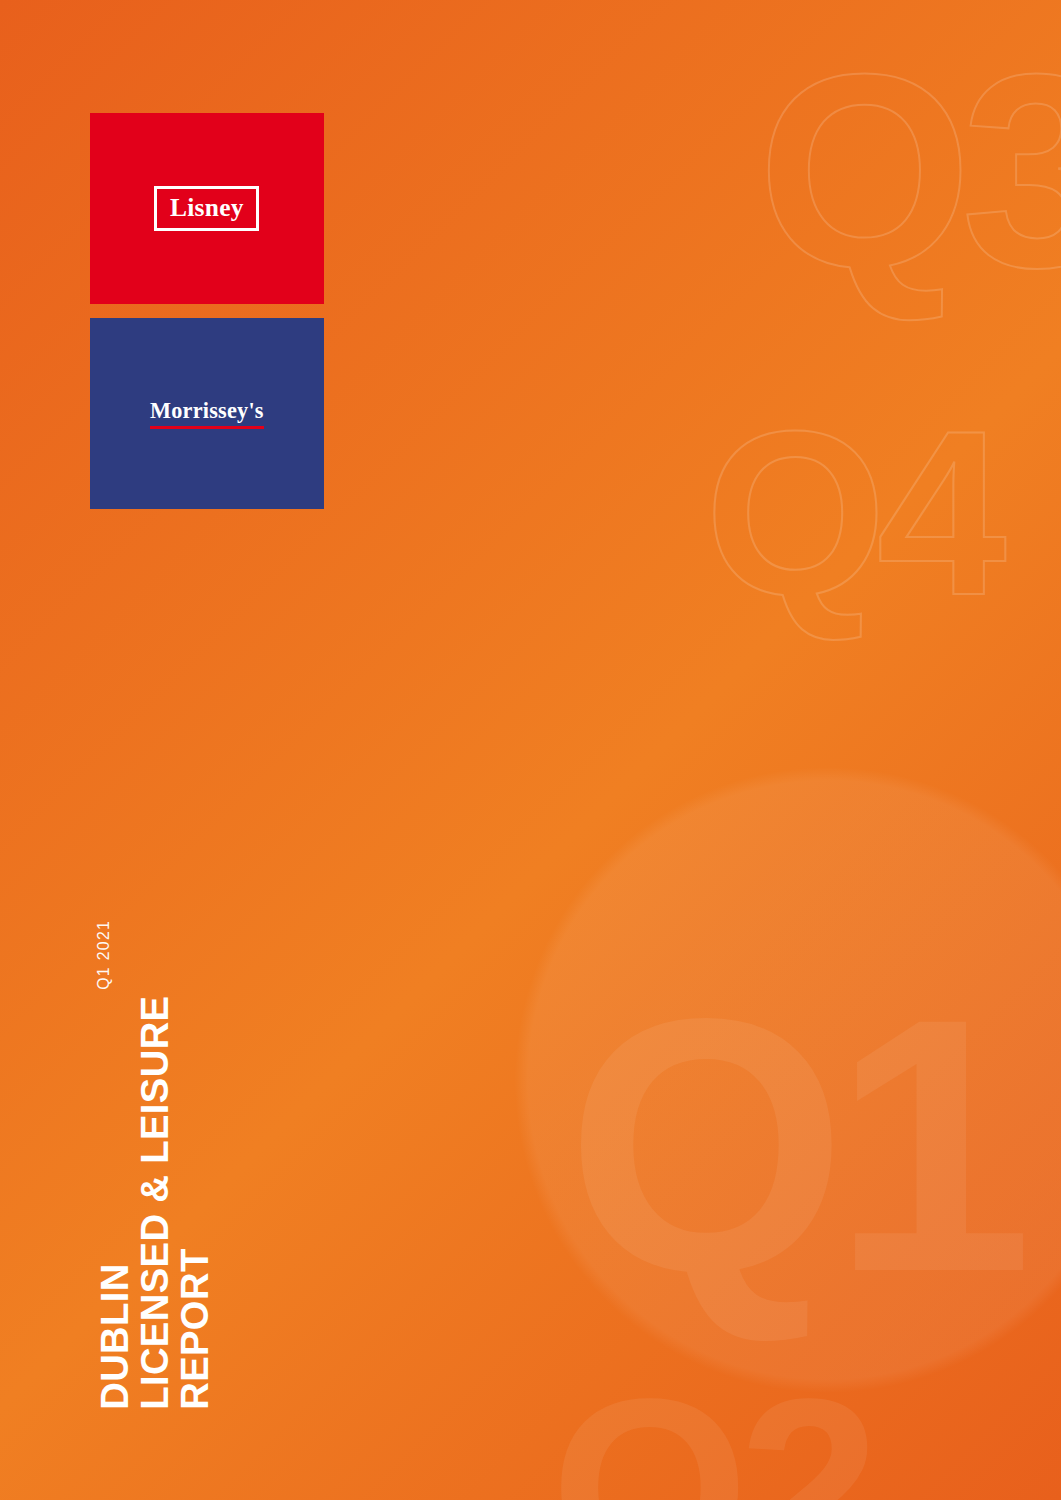Q3 Q4 Q1 Q2
Lisney
Morrissey's
Dublin
Licensed & Leisure
Report
Q1 2021